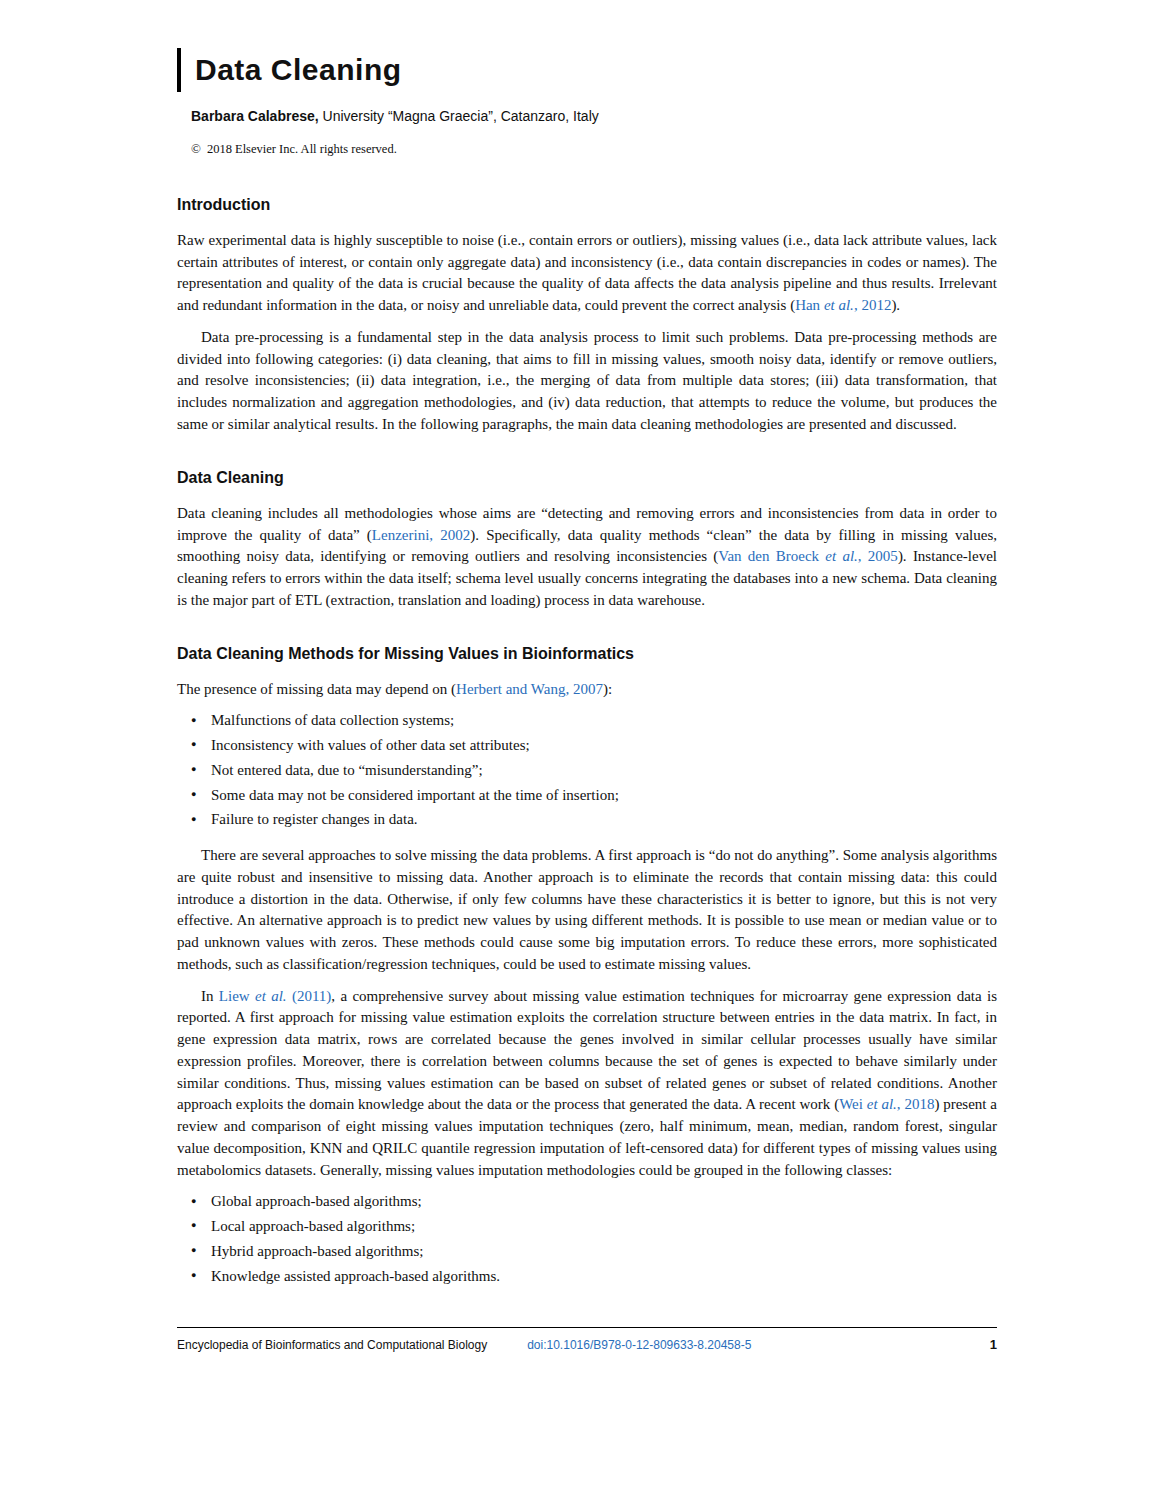Data Cleaning
Barbara Calabrese, University “Magna Graecia”, Catanzaro, Italy
©2018 Elsevier Inc. All rights reserved.
Introduction
Raw experimental data is highly susceptible to noise (i.e., contain errors or outliers), missing values (i.e., data lack attribute values, lack certain attributes of interest, or contain only aggregate data) and inconsistency (i.e., data contain discrepancies in codes or names). The representation and quality of the data is crucial because the quality of data affects the data analysis pipeline and thus results. Irrelevant and redundant information in the data, or noisy and unreliable data, could prevent the correct analysis (Han et al., 2012).
Data pre-processing is a fundamental step in the data analysis process to limit such problems. Data pre-processing methods are divided into following categories: (i) data cleaning, that aims to fill in missing values, smooth noisy data, identify or remove outliers, and resolve inconsistencies; (ii) data integration, i.e., the merging of data from multiple data stores; (iii) data transformation, that includes normalization and aggregation methodologies, and (iv) data reduction, that attempts to reduce the volume, but produces the same or similar analytical results. In the following paragraphs, the main data cleaning methodologies are presented and discussed.
Data Cleaning
Data cleaning includes all methodologies whose aims are “detecting and removing errors and inconsistencies from data in order to improve the quality of data” (Lenzerini, 2002). Specifically, data quality methods “clean” the data by filling in missing values, smoothing noisy data, identifying or removing outliers and resolving inconsistencies (Van den Broeck et al., 2005). Instance-level cleaning refers to errors within the data itself; schema level usually concerns integrating the databases into a new schema. Data cleaning is the major part of ETL (extraction, translation and loading) process in data warehouse.
Data Cleaning Methods for Missing Values in Bioinformatics
The presence of missing data may depend on (Herbert and Wang, 2007):
Malfunctions of data collection systems;
Inconsistency with values of other data set attributes;
Not entered data, due to “misunderstanding”;
Some data may not be considered important at the time of insertion;
Failure to register changes in data.
There are several approaches to solve missing the data problems. A first approach is “do not do anything”. Some analysis algorithms are quite robust and insensitive to missing data. Another approach is to eliminate the records that contain missing data: this could introduce a distortion in the data. Otherwise, if only few columns have these characteristics it is better to ignore, but this is not very effective. An alternative approach is to predict new values by using different methods. It is possible to use mean or median value or to pad unknown values with zeros. These methods could cause some big imputation errors. To reduce these errors, more sophisticated methods, such as classification/regression techniques, could be used to estimate missing values.
In Liew et al. (2011), a comprehensive survey about missing value estimation techniques for microarray gene expression data is reported. A first approach for missing value estimation exploits the correlation structure between entries in the data matrix. In fact, in gene expression data matrix, rows are correlated because the genes involved in similar cellular processes usually have similar expression profiles. Moreover, there is correlation between columns because the set of genes is expected to behave similarly under similar conditions. Thus, missing values estimation can be based on subset of related genes or subset of related conditions. Another approach exploits the domain knowledge about the data or the process that generated the data. A recent work (Wei et al., 2018) present a review and comparison of eight missing values imputation techniques (zero, half minimum, mean, median, random forest, singular value decomposition, KNN and QRILC quantile regression imputation of left-censored data) for different types of missing values using metabolomics datasets. Generally, missing values imputation methodologies could be grouped in the following classes:
Global approach-based algorithms;
Local approach-based algorithms;
Hybrid approach-based algorithms;
Knowledge assisted approach-based algorithms.
Encyclopedia of Bioinformatics and Computational Biology doi:10.1016/B978-0-12-809633-8.20458-5 1